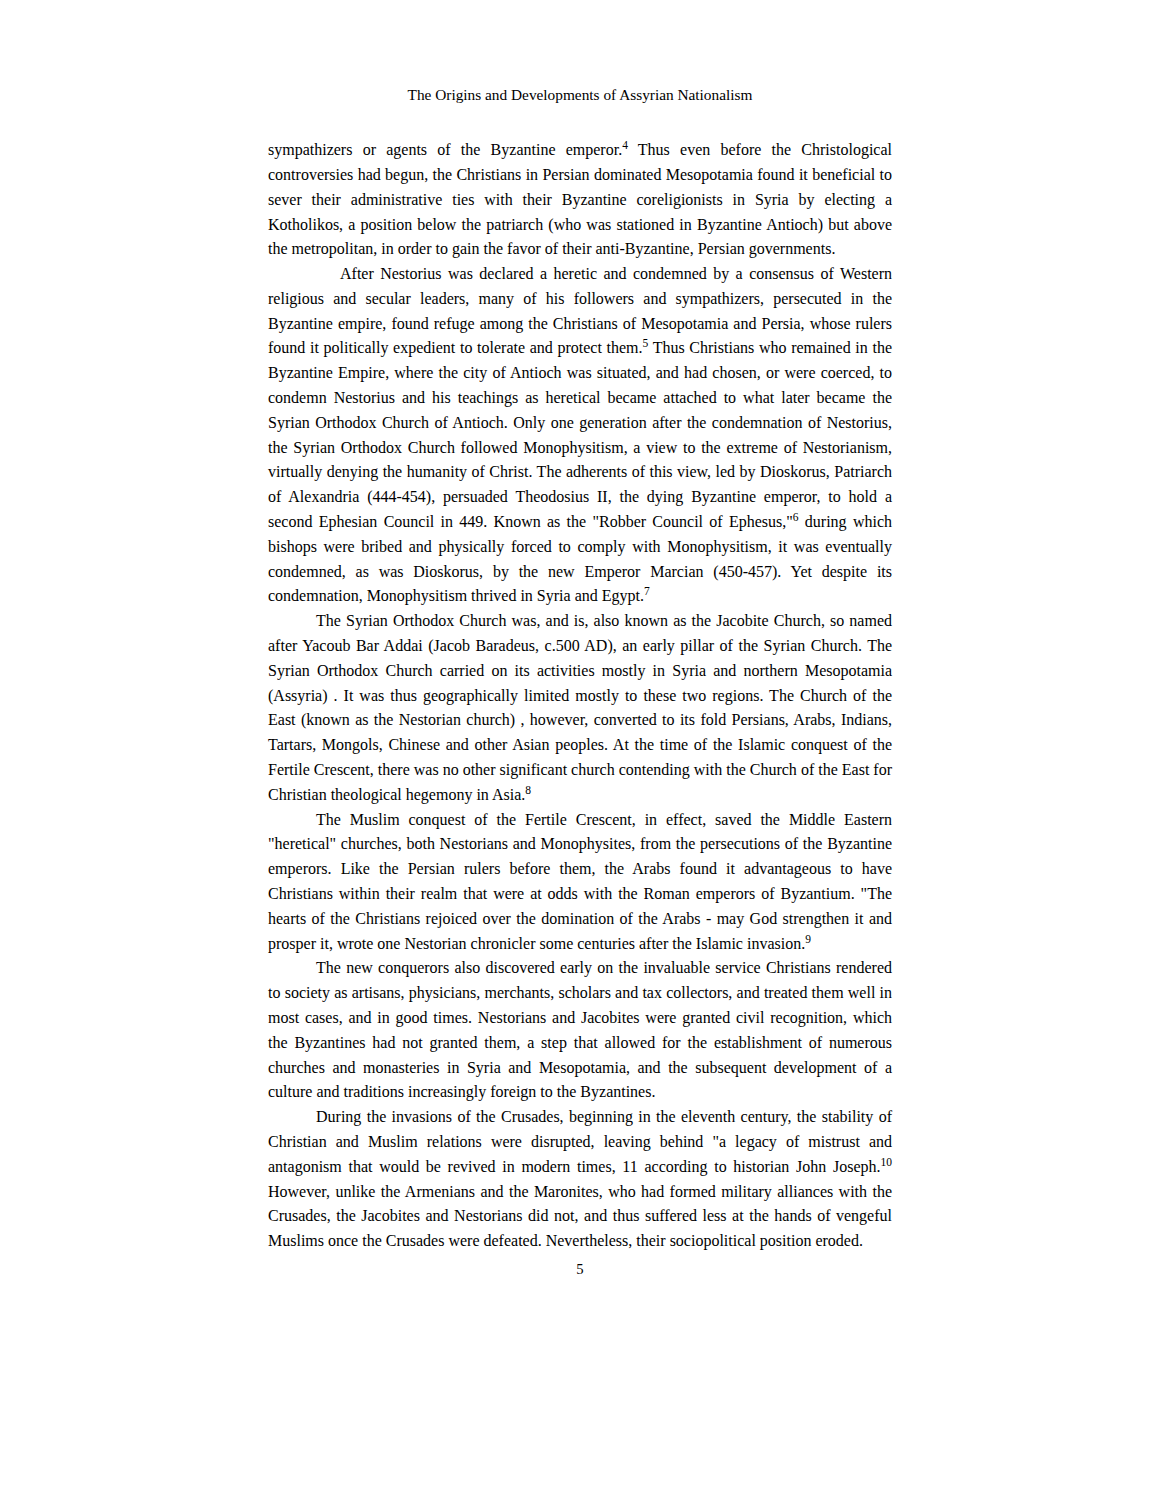The Origins and Developments of Assyrian Nationalism
sympathizers or agents of the Byzantine emperor.4 Thus even before the Christological controversies had begun, the Christians in Persian dominated Mesopotamia found it beneficial to sever their administrative ties with their Byzantine coreligionists in Syria by electing a Kotholikos, a position below the patriarch (who was stationed in Byzantine Antioch) but above the metropolitan, in order to gain the favor of their anti-Byzantine, Persian governments.
After Nestorius was declared a heretic and condemned by a consensus of Western religious and secular leaders, many of his followers and sympathizers, persecuted in the Byzantine empire, found refuge among the Christians of Mesopotamia and Persia, whose rulers found it politically expedient to tolerate and protect them.5 Thus Christians who remained in the Byzantine Empire, where the city of Antioch was situated, and had chosen, or were coerced, to condemn Nestorius and his teachings as heretical became attached to what later became the Syrian Orthodox Church of Antioch. Only one generation after the condemnation of Nestorius, the Syrian Orthodox Church followed Monophysitism, a view to the extreme of Nestorianism, virtually denying the humanity of Christ. The adherents of this view, led by Dioskorus, Patriarch of Alexandria (444-454), persuaded Theodosius II, the dying Byzantine emperor, to hold a second Ephesian Council in 449. Known as the "Robber Council of Ephesus,"6 during which bishops were bribed and physically forced to comply with Monophysitism, it was eventually condemned, as was Dioskorus, by the new Emperor Marcian (450-457). Yet despite its condemnation, Monophysitism thrived in Syria and Egypt.7
The Syrian Orthodox Church was, and is, also known as the Jacobite Church, so named after Yacoub Bar Addai (Jacob Baradeus, c.500 AD), an early pillar of the Syrian Church. The Syrian Orthodox Church carried on its activities mostly in Syria and northern Mesopotamia (Assyria) . It was thus geographically limited mostly to these two regions. The Church of the East (known as the Nestorian church) , however, converted to its fold Persians, Arabs, Indians, Tartars, Mongols, Chinese and other Asian peoples. At the time of the Islamic conquest of the Fertile Crescent, there was no other significant church contending with the Church of the East for Christian theological hegemony in Asia.8
The Muslim conquest of the Fertile Crescent, in effect, saved the Middle Eastern "heretical" churches, both Nestorians and Monophysites, from the persecutions of the Byzantine emperors. Like the Persian rulers before them, the Arabs found it advantageous to have Christians within their realm that were at odds with the Roman emperors of Byzantium. "The hearts of the Christians rejoiced over the domination of the Arabs - may God strengthen it and prosper it, wrote one Nestorian chronicler some centuries after the Islamic invasion.9
The new conquerors also discovered early on the invaluable service Christians rendered to society as artisans, physicians, merchants, scholars and tax collectors, and treated them well in most cases, and in good times. Nestorians and Jacobites were granted civil recognition, which the Byzantines had not granted them, a step that allowed for the establishment of numerous churches and monasteries in Syria and Mesopotamia, and the subsequent development of a culture and traditions increasingly foreign to the Byzantines.
During the invasions of the Crusades, beginning in the eleventh century, the stability of Christian and Muslim relations were disrupted, leaving behind "a legacy of mistrust and antagonism that would be revived in modern times, 11 according to historian John Joseph.10 However, unlike the Armenians and the Maronites, who had formed military alliances with the Crusades, the Jacobites and Nestorians did not, and thus suffered less at the hands of vengeful Muslims once the Crusades were defeated. Nevertheless, their sociopolitical position eroded.
5